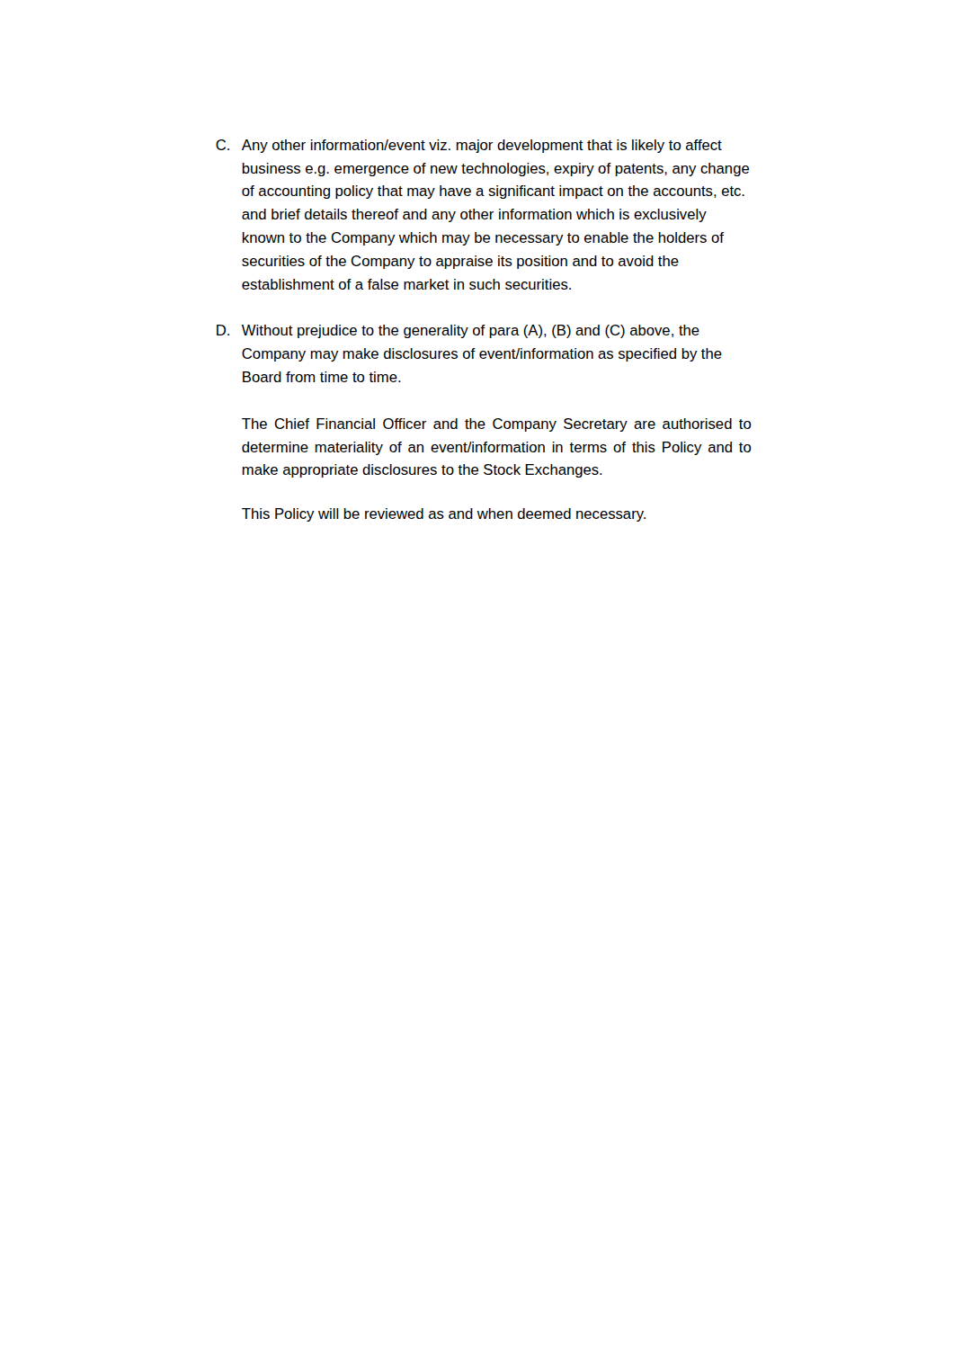C. Any other information/event viz. major development that is likely to affect business e.g. emergence of new technologies, expiry of patents, any change of accounting policy that may have a significant impact on the accounts, etc. and brief details thereof and any other information which is exclusively known to the Company which may be necessary to enable the holders of securities of the Company to appraise its position and to avoid the establishment of a false market in such securities.
D. Without prejudice to the generality of para (A), (B) and (C) above, the Company may make disclosures of event/information as specified by the Board from time to time.
The Chief Financial Officer and the Company Secretary are authorised to determine materiality of an event/information in terms of this Policy and to make appropriate disclosures to the Stock Exchanges.
This Policy will be reviewed as and when deemed necessary.